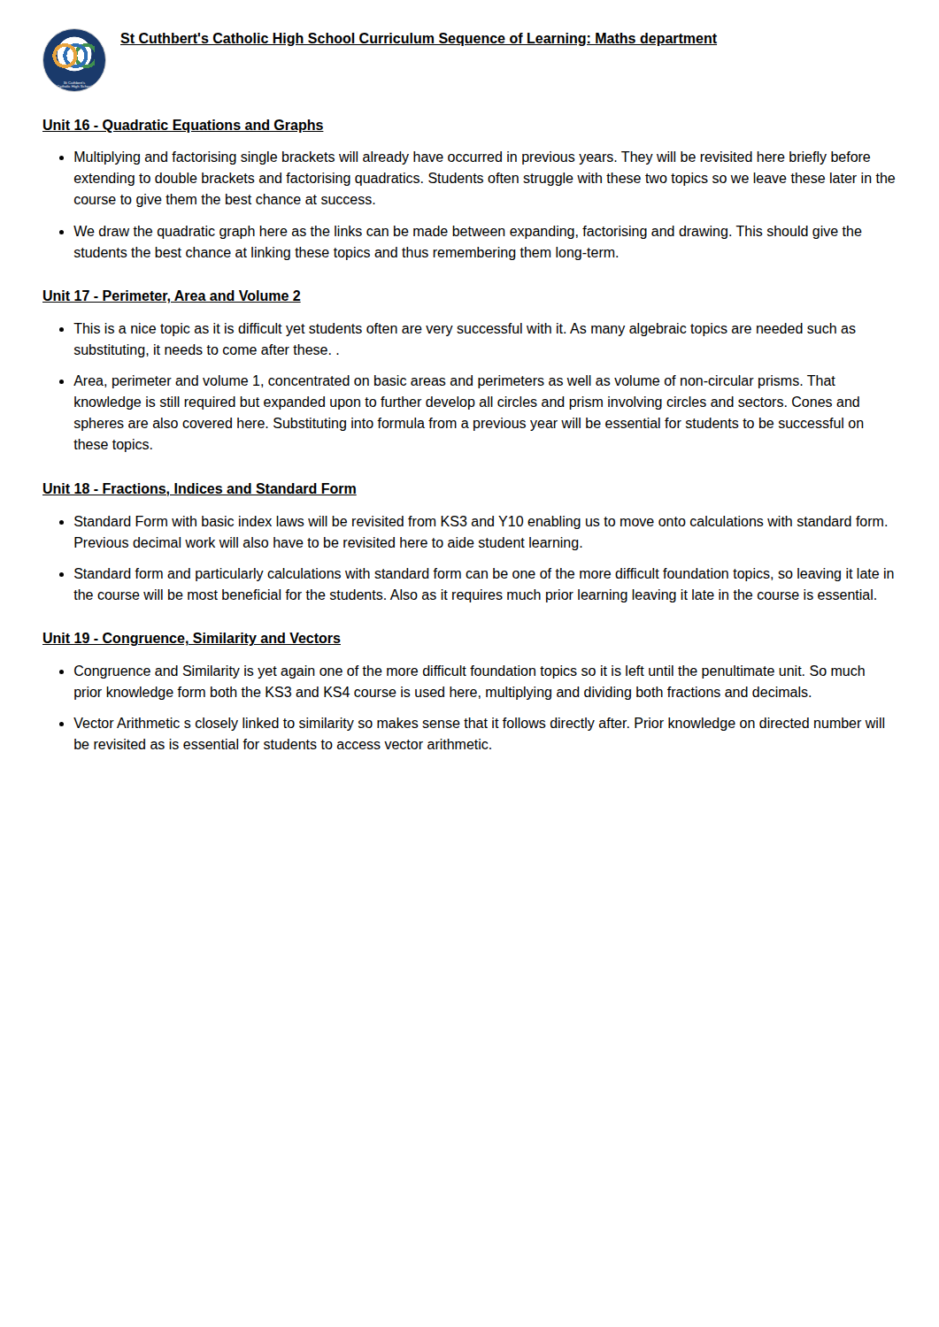St Cuthbert's
Catholic High School
St Cuthbert's Catholic High School Curriculum Sequence of Learning: Maths department
Unit 16 - Quadratic Equations and Graphs
Multiplying and factorising single brackets will already have occurred in previous years. They will be revisited here briefly before extending to double brackets and factorising quadratics. Students often struggle with these two topics so we leave these later in the course to give them the best chance at success.
We draw the quadratic graph here as the links can be made between expanding, factorising and drawing. This should give the students the best chance at linking these topics and thus remembering them long-term.
Unit 17 - Perimeter, Area and Volume 2
This is a nice topic as it is difficult yet students often are very successful with it. As many algebraic topics are needed such as substituting, it needs to come after these. .
Area, perimeter and volume 1, concentrated on basic areas and perimeters as well as volume of non-circular prisms. That knowledge is still required but expanded upon to further develop all circles and prism involving circles and sectors. Cones and spheres are also covered here. Substituting into formula from a previous year will be essential for students to be successful on these topics.
Unit 18 - Fractions, Indices and Standard Form
Standard Form with basic index laws will be revisited from KS3 and Y10 enabling us to move onto calculations with standard form. Previous decimal work will also have to be revisited here to aide student learning.
Standard form and particularly calculations with standard form can be one of the more difficult foundation topics, so leaving it late in the course will be most beneficial for the students. Also as it requires much prior learning leaving it late in the course is essential.
Unit 19 - Congruence, Similarity and Vectors
Congruence and Similarity is yet again one of the more difficult foundation topics so it is left until the penultimate unit. So much prior knowledge form both the KS3 and KS4 course is used here, multiplying and dividing both fractions and decimals.
Vector Arithmetic s closely linked to similarity so makes sense that it follows directly after. Prior knowledge on directed number will be revisited as is essential for students to access vector arithmetic.